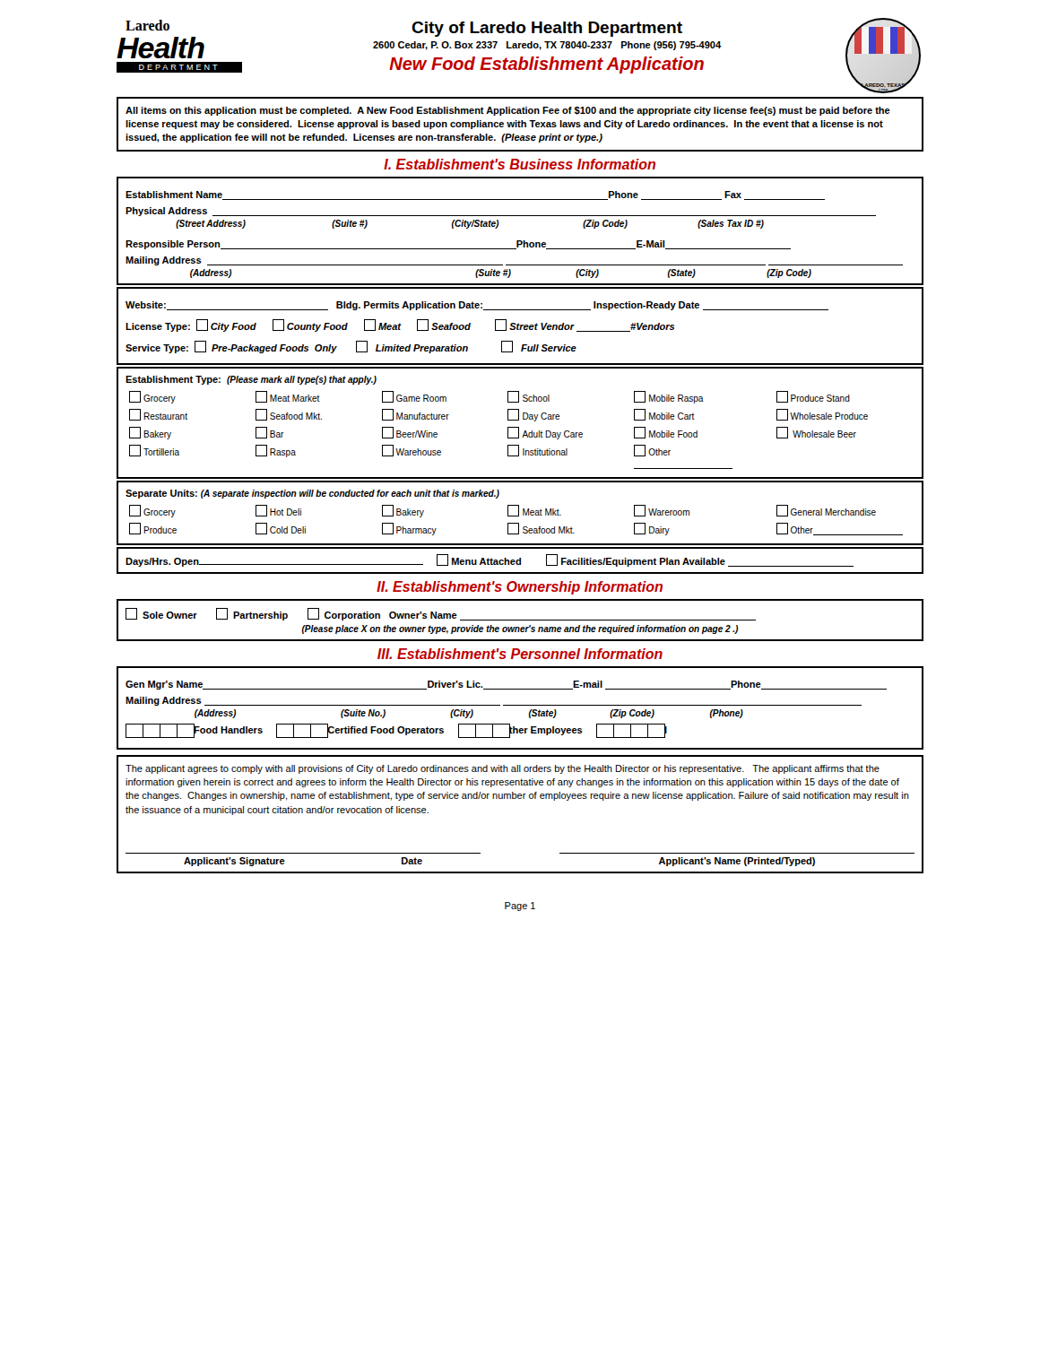Laredo
Health
DEPARTMENT
City of Laredo Health Department
2600 Cedar, P. O. Box 2337 Laredo, TX 78040-2337 Phone (956) 795-4904
New Food Establishment Application
LAREDO, TEXAS
1755
All items on this application must be completed. A New Food Establishment Application Fee of $100 and the appropriate city license fee(s) must be paid before the license request may be considered. License approval is based upon compliance with Texas laws and City of Laredo ordinances. In the event that a license is not issued, the application fee will not be refunded. Licenses are non-transferable. (Please print or type.)
I. Establishment's Business Information
Establishment Name Phone Fax
Physical Address
(Street Address) (Suite #) (City/State) (Zip Code) (Sales Tax ID #)
Responsible Person Phone E-Mail
Mailing Address
(Address) (Suite #) (City) (State) (Zip Code)
Website: Bldg. Permits Application Date: Inspection-Ready Date
License Type: City Food County Food Meat Seafood Street Vendor #Vendors
Service Type: Pre-Packaged Foods Only Limited Preparation Full Service
Establishment Type: (Please mark all type(s) that apply.)
| Grocery | Meat Market | Game Room | School | Mobile Raspa | Produce Stand |
| Restaurant | Seafood Mkt. | Manufacturer | Day Care | Mobile Cart | Wholesale Produce |
| Bakery | Bar | Beer/Wine | Adult Day Care | Mobile Food | Wholesale Beer |
| Tortilleria | Raspa | Warehouse | Institutional | Other | |
Separate Units: (A separate inspection will be conducted for each unit that is marked.)
| Grocery | Hot Deli | Bakery | Meat Mkt. | Wareroom | General Merchandise |
| Produce | Cold Deli | Pharmacy | Seafood Mkt. | Dairy | Other |
Days/Hrs. Open Menu Attached Facilities/Equipment Plan Available
II. Establishment's Ownership Information
Sole Owner Partnership Corporation Owner's Name
(Please place X on the owner type, provide the owner's name and the required information on page 2 .)
III. Establishment's Personnel Information
Gen Mgr's Name Driver's Lic. E-mail Phone
Mailing Address
(Address) (Suite No.) (City) (State) (Zip Code) (Phone)
Food Handlers Certified Food Operators ther Employees l
The applicant agrees to comply with all provisions of City of Laredo ordinances and with all orders by the Health Director or his representative. The applicant affirms that the information given herein is correct and agrees to inform the Health Director or his representative of any changes in the information on this application within 15 days of the date of the changes. Changes in ownership, name of establishment, type of service and/or number of employees require a new license application. Failure of said notification may result in the issuance of a municipal court citation and/or revocation of license.
Applicant's Signature Date
Applicant’s Name (Printed/Typed)
Page 1